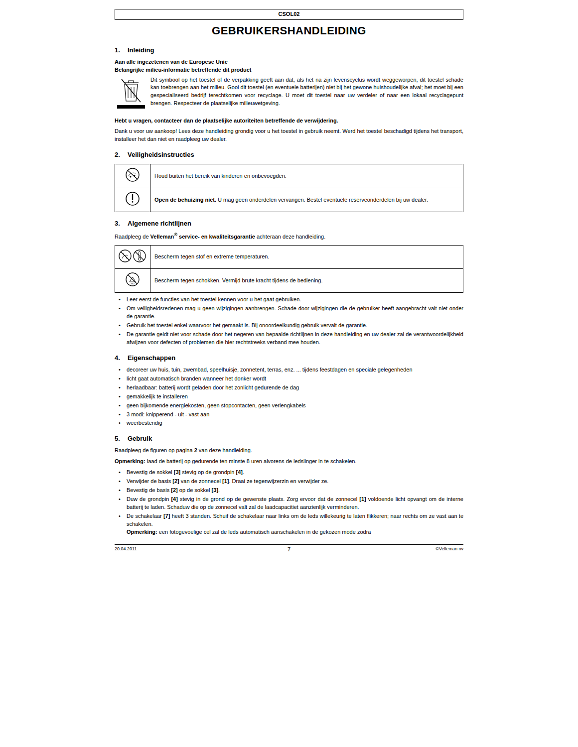CSOL02
GEBRUIKERSHANDLEIDING
1. Inleiding
Aan alle ingezetenen van de Europese Unie
Belangrijke milieu-informatie betreffende dit product
Dit symbool op het toestel of de verpakking geeft aan dat, als het na zijn levenscyclus wordt weggeworpen, dit toestel schade kan toebrengen aan het milieu. Gooi dit toestel (en eventuele batterijen) niet bij het gewone huishoudelijke afval; het moet bij een gespecialiseerd bedrijf terechtkomen voor recyclage. U moet dit toestel naar uw verdeler of naar een lokaal recyclagepunt brengen. Respecteer de plaatselijke milieuwetgeving.
Hebt u vragen, contacteer dan de plaatselijke autoriteiten betreffende de verwijdering.
Dank u voor uw aankoop! Lees deze handleiding grondig voor u het toestel in gebruik neemt. Werd het toestel beschadigd tijdens het transport, installeer het dan niet en raadpleeg uw dealer.
2. Veiligheidsinstructies
| | Houd buiten het bereik van kinderen en onbevoegden. |
| | Open de behuizing niet. U mag geen onderdelen vervangen. Bestel eventuele reserveonderdelen bij uw dealer. |
3. Algemene richtlijnen
Raadpleeg de Velleman® service- en kwaliteitsgarantie achteraan deze handleiding.
| | Bescherm tegen stof en extreme temperaturen. |
| NO | Bescherm tegen schokken. Vermijd brute kracht tijdens de bediening. |
Leer eerst de functies van het toestel kennen voor u het gaat gebruiken.
Om veiligheidsredenen mag u geen wijzigingen aanbrengen. Schade door wijzigingen die de gebruiker heeft aangebracht valt niet onder de garantie.
Gebruik het toestel enkel waarvoor het gemaakt is. Bij onoordeelkundig gebruik vervalt de garantie.
De garantie geldt niet voor schade door het negeren van bepaalde richtlijnen in deze handleiding en uw dealer zal de verantwoordelijkheid afwijzen voor defecten of problemen die hier rechtstreeks verband mee houden.
4. Eigenschappen
decoreer uw huis, tuin, zwembad, speelhuisje, zonnetent, terras, enz. ... tijdens feestdagen en speciale gelegenheden
licht gaat automatisch branden wanneer het donker wordt
herlaadbaar: batterij wordt geladen door het zonlicht gedurende de dag
gemakkelijk te installeren
geen bijkomende energiekosten, geen stopcontacten, geen verlengkabels
3 modi: knipperend - uit - vast aan
weerbestendig
5. Gebruik
Raadpleeg de figuren op pagina 2 van deze handleiding.
Opmerking: laad de batterij op gedurende ten minste 8 uren alvorens de ledslinger in te schakelen.
Bevestig de sokkel [3] stevig op de grondpin [4].
Verwijder de basis [2] van de zonnecel [1]. Draai ze tegenwijzerzin en verwijder ze.
Bevestig de basis [2] op de sokkel [3].
Duw de grondpin [4] stevig in de grond op de gewenste plaats. Zorg ervoor dat de zonnecel [1] voldoende licht opvangt om de interne batterij te laden. Schaduw die op de zonnecel valt zal de laadcapacitiet aanzienlijk verminderen.
De schakelaar [7] heeft 3 standen. Schuif de schakelaar naar links om de leds willekeurig te laten flikkeren; naar rechts om ze vast aan te schakelen. Opmerking: een fotogevoelige cel zal de leds automatisch aanschakelen in de gekozen mode zodra
20.04.2011
7
©Velleman nv